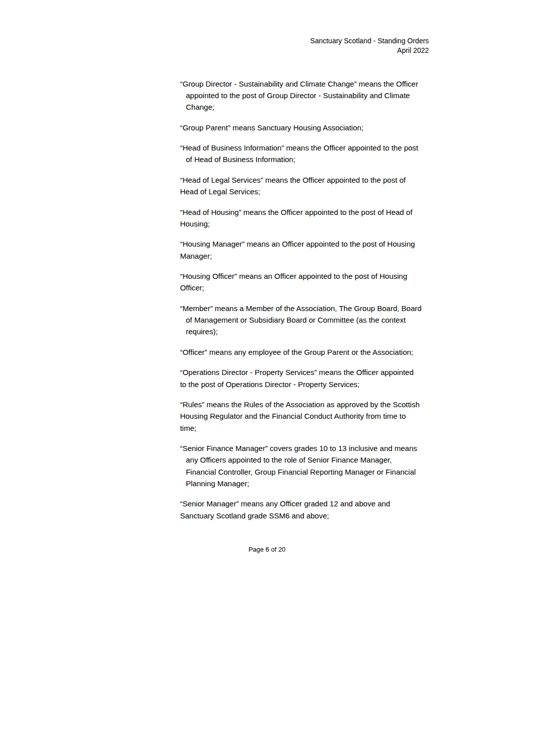Sanctuary Scotland - Standing Orders
April 2022
“Group Director - Sustainability and Climate Change” means the Officer appointed to the post of Group Director - Sustainability and Climate Change;
“Group Parent” means Sanctuary Housing Association;
“Head of Business Information” means the Officer appointed to the post of Head of Business Information;
“Head of Legal Services” means the Officer appointed to the post of Head of Legal Services;
“Head of Housing” means the Officer appointed to the post of Head of Housing;
“Housing Manager” means an Officer appointed to the post of Housing Manager;
“Housing Officer” means an Officer appointed to the post of Housing Officer;
“Member” means a Member of the Association, The Group Board, Board of Management or Subsidiary Board or Committee (as the context requires);
“Officer” means any employee of the Group Parent or the Association;
“Operations Director - Property Services” means the Officer appointed to the post of Operations Director - Property Services;
“Rules” means the Rules of the Association as approved by the Scottish Housing Regulator and the Financial Conduct Authority from time to time;
“Senior Finance Manager” covers grades 10 to 13 inclusive and means any Officers appointed to the role of Senior Finance Manager, Financial Controller, Group Financial Reporting Manager or Financial Planning Manager;
“Senior Manager” means any Officer graded 12 and above and Sanctuary Scotland grade SSM6 and above;
Page 6 of 20